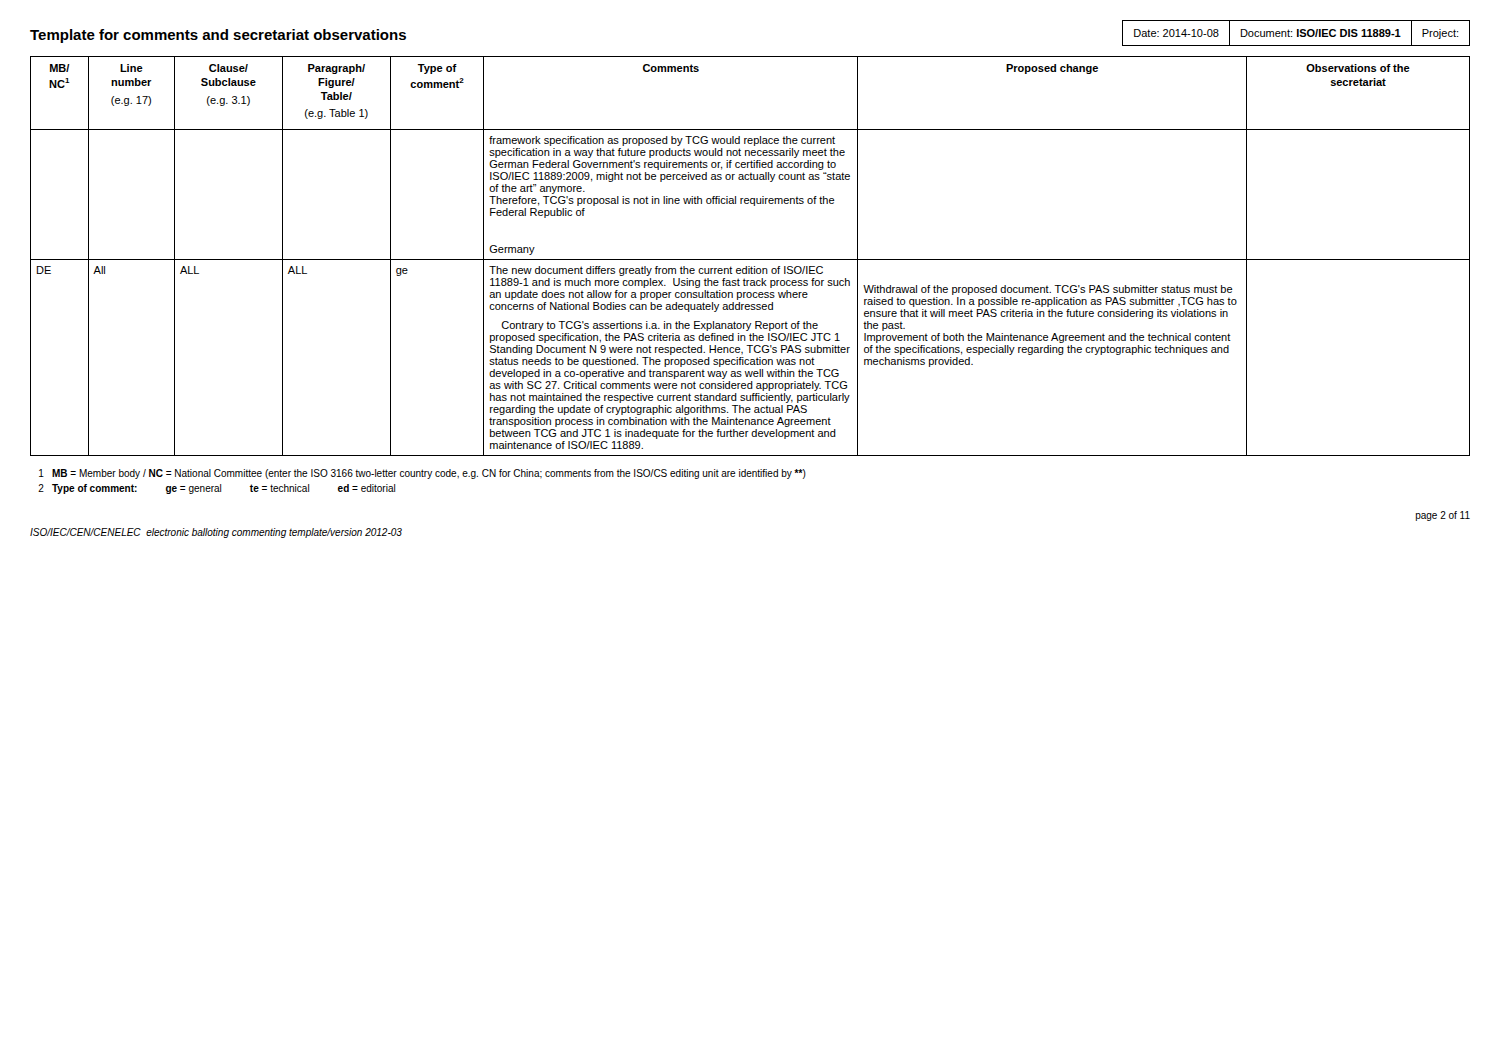Template for comments and secretariat observations
Date: 2014-10-08
Document: ISO/IEC DIS 11889-1
Project:
| MB/ NC 1 | Line number (e.g. 17) | Clause/ Subclause (e.g. 3.1) | Paragraph/ Figure/ Table/ (e.g. Table 1) | Type of comment 2 | Comments | Proposed change | Observations of the secretariat |
| --- | --- | --- | --- | --- | --- | --- | --- |
| | | | | | framework specification as proposed by TCG would replace the current specification in a way that future products would not necessarily meet the German Federal Government's requirements or, if certified according to ISO/IEC 11889:2009, might not be perceived as or actually count as “state of the art” anymore. Therefore, TCG's proposal is not in line with official requirements of the Federal Republic of Germany | | |
| DE | All | ALL | ALL | ge | The new document differs greatly from the current edition of ISO/IEC 11889-1 and is much more complex. Using the fast track process for such an update does not allow for a proper consultation process where concerns of National Bodies can be adequately addressed Contrary to TCG's assertions i.a. in the Explanatory Report of the proposed specification, the PAS criteria as defined in the ISO/IEC JTC 1 Standing Document N 9 were not respected. Hence, TCG's PAS submitter status needs to be questioned. The proposed specification was not developed in a co-operative and transparent way as well within the TCG as with SC 27. Critical comments were not considered appropriately. TCG has not maintained the respective current standard sufficiently, particularly regarding the update of cryptographic algorithms. The actual PAS transposition process in combination with the Maintenance Agreement between TCG and JTC 1 is inadequate for the further development and maintenance of ISO/IEC 11889. | Withdrawal of the proposed document. TCG's PAS submitter status must be raised to question. In a possible re-application as PAS submitter ,TCG has to ensure that it will meet PAS criteria in the future considering its violations in the past. Improvement of both the Maintenance Agreement and the technical content of the specifications, especially regarding the cryptographic techniques and mechanisms provided. | |
1
MB = Member body / NC = National Committee (enter the ISO 3166 two-letter country code, e.g. CN for China; comments from the ISO/CS editing unit are identified by **)
2
Type of comment: ge = general te = technical ed = editorial
page 2 of 11
ISO/IEC/CEN/CENELEC electronic balloting commenting template/version 2012-03